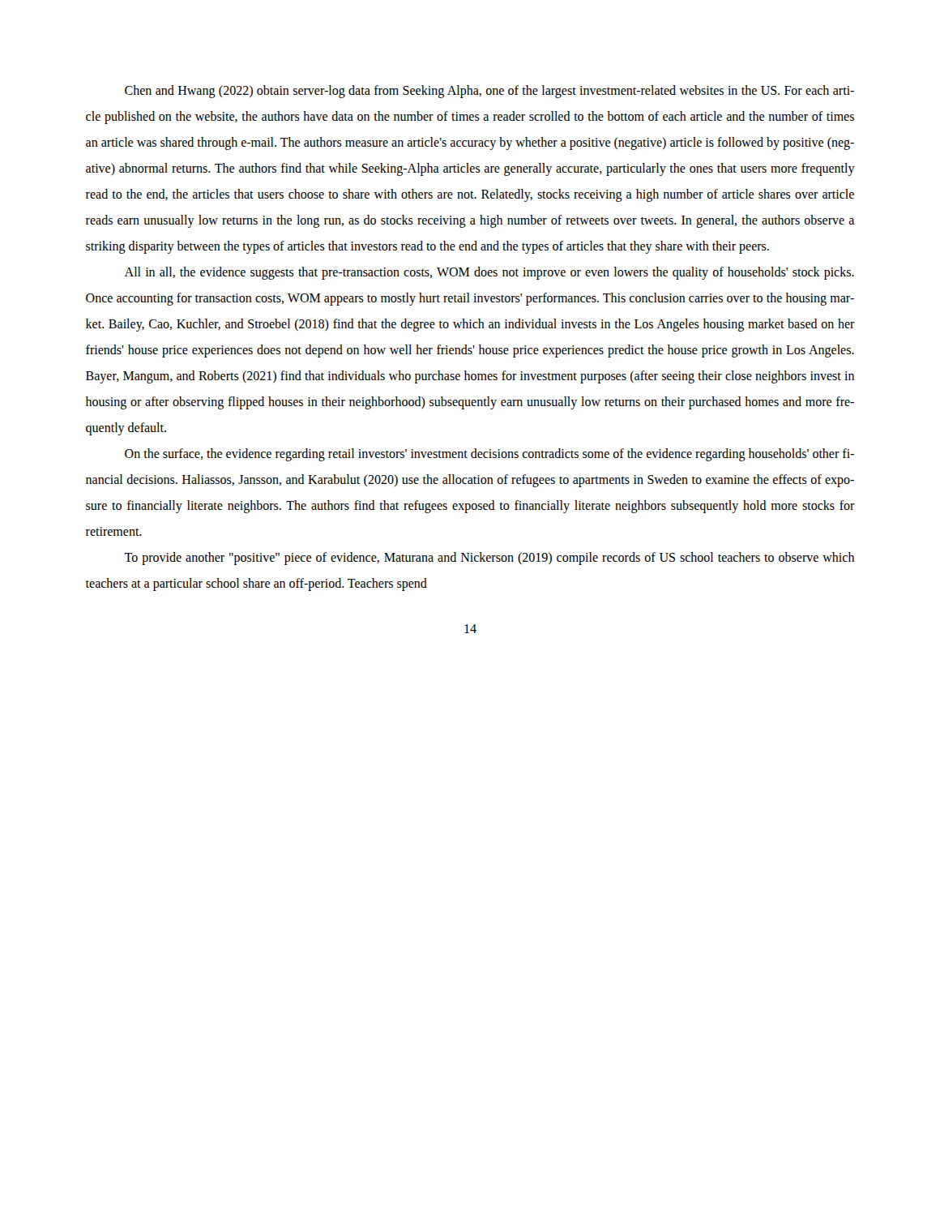Chen and Hwang (2022) obtain server-log data from Seeking Alpha, one of the largest investment-related websites in the US. For each article published on the website, the authors have data on the number of times a reader scrolled to the bottom of each article and the number of times an article was shared through e-mail. The authors measure an article's accuracy by whether a positive (negative) article is followed by positive (negative) abnormal returns. The authors find that while Seeking-Alpha articles are generally accurate, particularly the ones that users more frequently read to the end, the articles that users choose to share with others are not. Relatedly, stocks receiving a high number of article shares over article reads earn unusually low returns in the long run, as do stocks receiving a high number of retweets over tweets. In general, the authors observe a striking disparity between the types of articles that investors read to the end and the types of articles that they share with their peers.
All in all, the evidence suggests that pre-transaction costs, WOM does not improve or even lowers the quality of households' stock picks. Once accounting for transaction costs, WOM appears to mostly hurt retail investors' performances. This conclusion carries over to the housing market. Bailey, Cao, Kuchler, and Stroebel (2018) find that the degree to which an individual invests in the Los Angeles housing market based on her friends' house price experiences does not depend on how well her friends' house price experiences predict the house price growth in Los Angeles. Bayer, Mangum, and Roberts (2021) find that individuals who purchase homes for investment purposes (after seeing their close neighbors invest in housing or after observing flipped houses in their neighborhood) subsequently earn unusually low returns on their purchased homes and more frequently default.
On the surface, the evidence regarding retail investors' investment decisions contradicts some of the evidence regarding households' other financial decisions. Haliassos, Jansson, and Karabulut (2020) use the allocation of refugees to apartments in Sweden to examine the effects of exposure to financially literate neighbors. The authors find that refugees exposed to financially literate neighbors subsequently hold more stocks for retirement.
To provide another "positive" piece of evidence, Maturana and Nickerson (2019) compile records of US school teachers to observe which teachers at a particular school share an off-period. Teachers spend
14